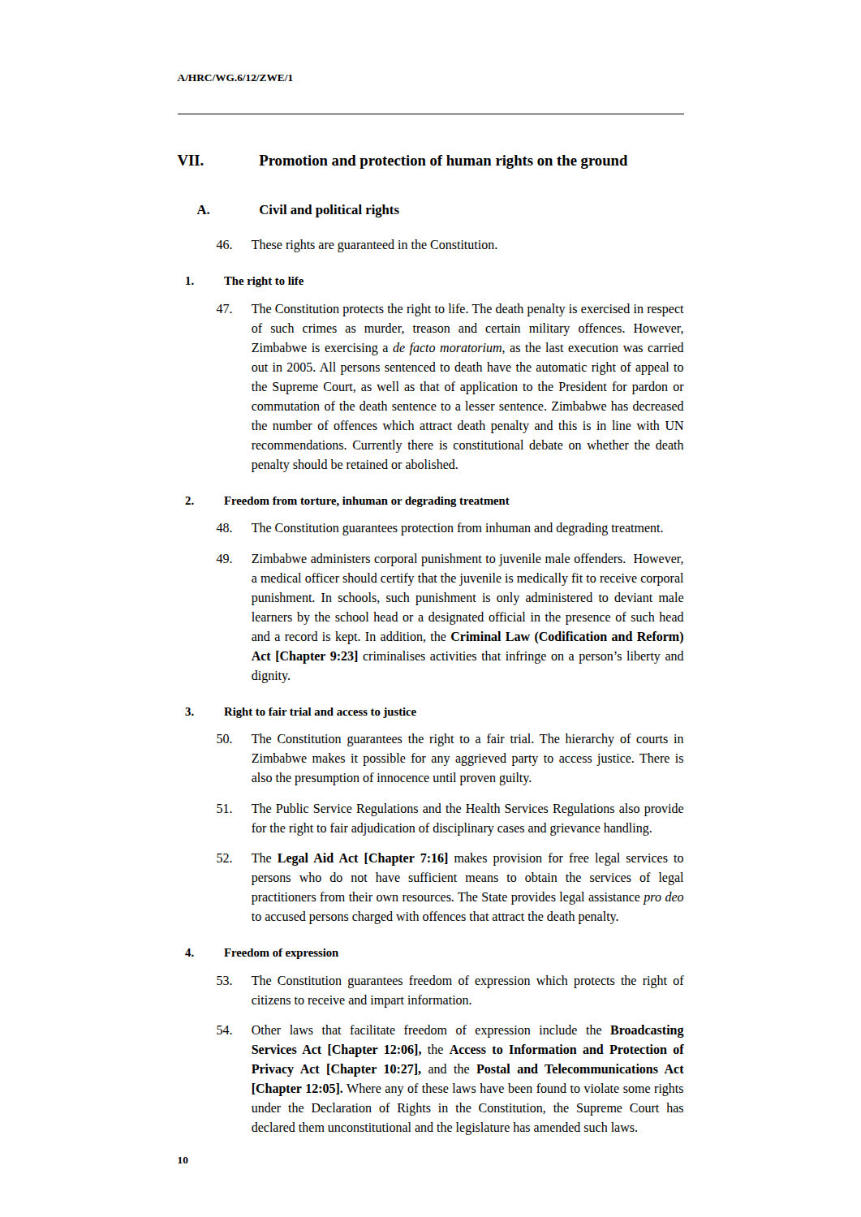A/HRC/WG.6/12/ZWE/1
VII. Promotion and protection of human rights on the ground
A. Civil and political rights
46. These rights are guaranteed in the Constitution.
1. The right to life
47. The Constitution protects the right to life. The death penalty is exercised in respect of such crimes as murder, treason and certain military offences. However, Zimbabwe is exercising a de facto moratorium, as the last execution was carried out in 2005. All persons sentenced to death have the automatic right of appeal to the Supreme Court, as well as that of application to the President for pardon or commutation of the death sentence to a lesser sentence. Zimbabwe has decreased the number of offences which attract death penalty and this is in line with UN recommendations. Currently there is constitutional debate on whether the death penalty should be retained or abolished.
2. Freedom from torture, inhuman or degrading treatment
48. The Constitution guarantees protection from inhuman and degrading treatment.
49. Zimbabwe administers corporal punishment to juvenile male offenders. However, a medical officer should certify that the juvenile is medically fit to receive corporal punishment. In schools, such punishment is only administered to deviant male learners by the school head or a designated official in the presence of such head and a record is kept. In addition, the Criminal Law (Codification and Reform) Act [Chapter 9:23] criminalises activities that infringe on a person’s liberty and dignity.
3. Right to fair trial and access to justice
50. The Constitution guarantees the right to a fair trial. The hierarchy of courts in Zimbabwe makes it possible for any aggrieved party to access justice. There is also the presumption of innocence until proven guilty.
51. The Public Service Regulations and the Health Services Regulations also provide for the right to fair adjudication of disciplinary cases and grievance handling.
52. The Legal Aid Act [Chapter 7:16] makes provision for free legal services to persons who do not have sufficient means to obtain the services of legal practitioners from their own resources. The State provides legal assistance pro deo to accused persons charged with offences that attract the death penalty.
4. Freedom of expression
53. The Constitution guarantees freedom of expression which protects the right of citizens to receive and impart information.
54. Other laws that facilitate freedom of expression include the Broadcasting Services Act [Chapter 12:06], the Access to Information and Protection of Privacy Act [Chapter 10:27], and the Postal and Telecommunications Act [Chapter 12:05]. Where any of these laws have been found to violate some rights under the Declaration of Rights in the Constitution, the Supreme Court has declared them unconstitutional and the legislature has amended such laws.
10